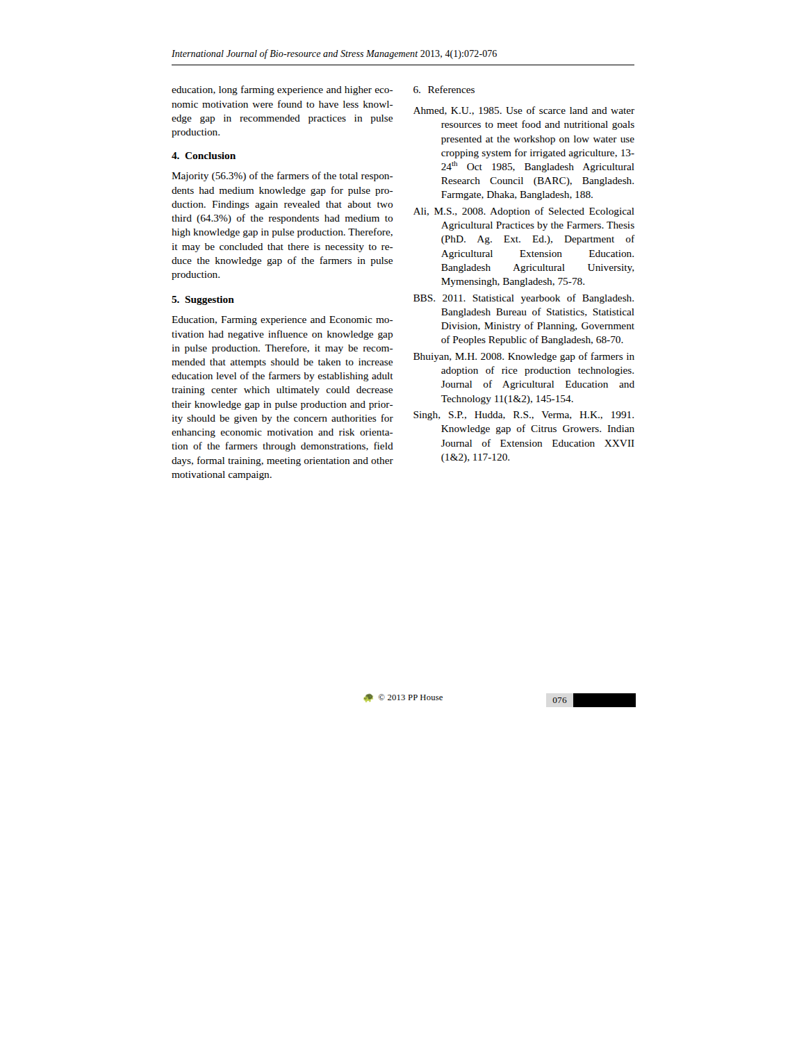International Journal of Bio-resource and Stress Management 2013, 4(1):072-076
education, long farming experience and higher economic motivation were found to have less knowledge gap in recommended practices in pulse production.
4. Conclusion
Majority (56.3%) of the farmers of the total respondents had medium knowledge gap for pulse production. Findings again revealed that about two third (64.3%) of the respondents had medium to high knowledge gap in pulse production. Therefore, it may be concluded that there is necessity to reduce the knowledge gap of the farmers in pulse production.
5. Suggestion
Education, Farming experience and Economic motivation had negative influence on knowledge gap in pulse production. Therefore, it may be recommended that attempts should be taken to increase education level of the farmers by establishing adult training center which ultimately could decrease their knowledge gap in pulse production and priority should be given by the concern authorities for enhancing economic motivation and risk orientation of the farmers through demonstrations, field days, formal training, meeting orientation and other motivational campaign.
6. References
Ahmed, K.U., 1985. Use of scarce land and water resources to meet food and nutritional goals presented at the workshop on low water use cropping system for irrigated agriculture, 13-24th Oct 1985, Bangladesh Agricultural Research Council (BARC), Bangladesh. Farmgate, Dhaka, Bangladesh, 188.
Ali, M.S., 2008. Adoption of Selected Ecological Agricultural Practices by the Farmers. Thesis (PhD. Ag. Ext. Ed.), Department of Agricultural Extension Education. Bangladesh Agricultural University, Mymensingh, Bangladesh, 75-78.
BBS. 2011. Statistical yearbook of Bangladesh. Bangladesh Bureau of Statistics, Statistical Division, Ministry of Planning, Government of Peoples Republic of Bangladesh, 68-70.
Bhuiyan, M.H. 2008. Knowledge gap of farmers in adoption of rice production technologies. Journal of Agricultural Education and Technology 11(1&2), 145-154.
Singh, S.P., Hudda, R.S., Verma, H.K., 1991. Knowledge gap of Citrus Growers. Indian Journal of Extension Education XXVII (1&2), 117-120.
🐢© 2013 PP House
076